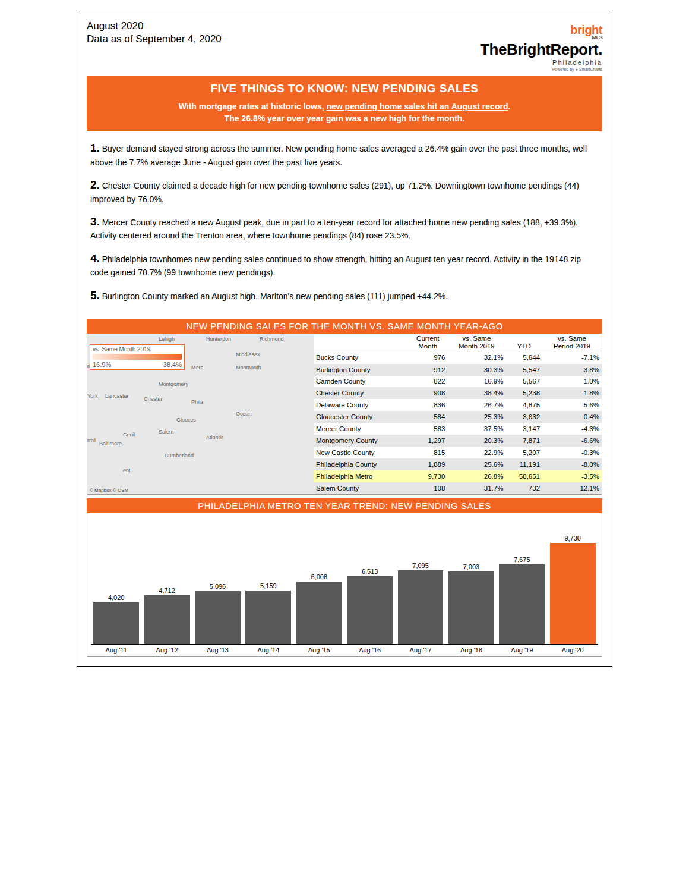August 2020
Data as of September 4, 2020
bright MLS TheBrightReport.
Philadelphia
Powered by ● SmartCharts
FIVE THINGS TO KNOW: NEW PENDING SALES
With mortgage rates at historic lows, new pending home sales hit an August record.
The 26.8% year over year gain was a new high for the month.
1. Buyer demand stayed strong across the summer. New pending home sales averaged a 26.4% gain over the past three months, well above the 7.7% average June - August gain over the past five years.
2. Chester County claimed a decade high for new pending townhome sales (291), up 71.2%. Downingtown townhome pendings (44) improved by 76.0%.
3. Mercer County reached a new August peak, due in part to a ten-year record for attached home new pending sales (188, +39.3%). Activity centered around the Trenton area, where townhome pendings (84) rose 23.5%.
4. Philadelphia townhomes new pending sales continued to show strength, hitting an August ten year record. Activity in the 19148 zip code gained 70.7% (99 townhome new pendings).
5. Burlington County marked an August high. Marlton's new pending sales (111) jumped +44.2%.
NEW PENDING SALES FOR THE MONTH VS. SAME MONTH YEAR-AGO
vs. Same Month 2019
16.9% 38.4%
Lehigh Hunterdon Richmond Middlesex rks Bucks Merc Monmouth Montgomery Lancaster York Chester Phila Ocean Glouces Salem Cecil Atlantic rroll Baltimore Cumberland ent
© Mapbox © OSM
| | Current Month | vs. Same Month 2019 | YTD | vs. Same Period 2019 |
| --- | --- | --- | --- | --- |
| Bucks County | 976 | 32.1% | 5,644 | -7.1% |
| Burlington County | 912 | 30.3% | 5,547 | 3.8% |
| Camden County | 822 | 16.9% | 5,567 | 1.0% |
| Chester County | 908 | 38.4% | 5,238 | -1.8% |
| Delaware County | 836 | 26.7% | 4,875 | -5.6% |
| Gloucester County | 584 | 25.3% | 3,632 | 0.4% |
| Mercer County | 583 | 37.5% | 3,147 | -4.3% |
| Montgomery County | 1,297 | 20.3% | 7,871 | -6.6% |
| New Castle County | 815 | 22.9% | 5,207 | -0.3% |
| Philadelphia County | 1,889 | 25.6% | 11,191 | -8.0% |
| Philadelphia Metro | 9,730 | 26.8% | 58,651 | -3.5% |
| Salem County | 108 | 31.7% | 732 | 12.1% |
PHILADELPHIA METRO TEN YEAR TREND: NEW PENDING SALES
4,020
4,712
5,096
5,159
6,008
6,513
7,095
7,003
7,675
9,730
Aug '11
Aug '12
Aug '13
Aug '14
Aug '15
Aug '16
Aug '17
Aug '18
Aug '19
Aug '20